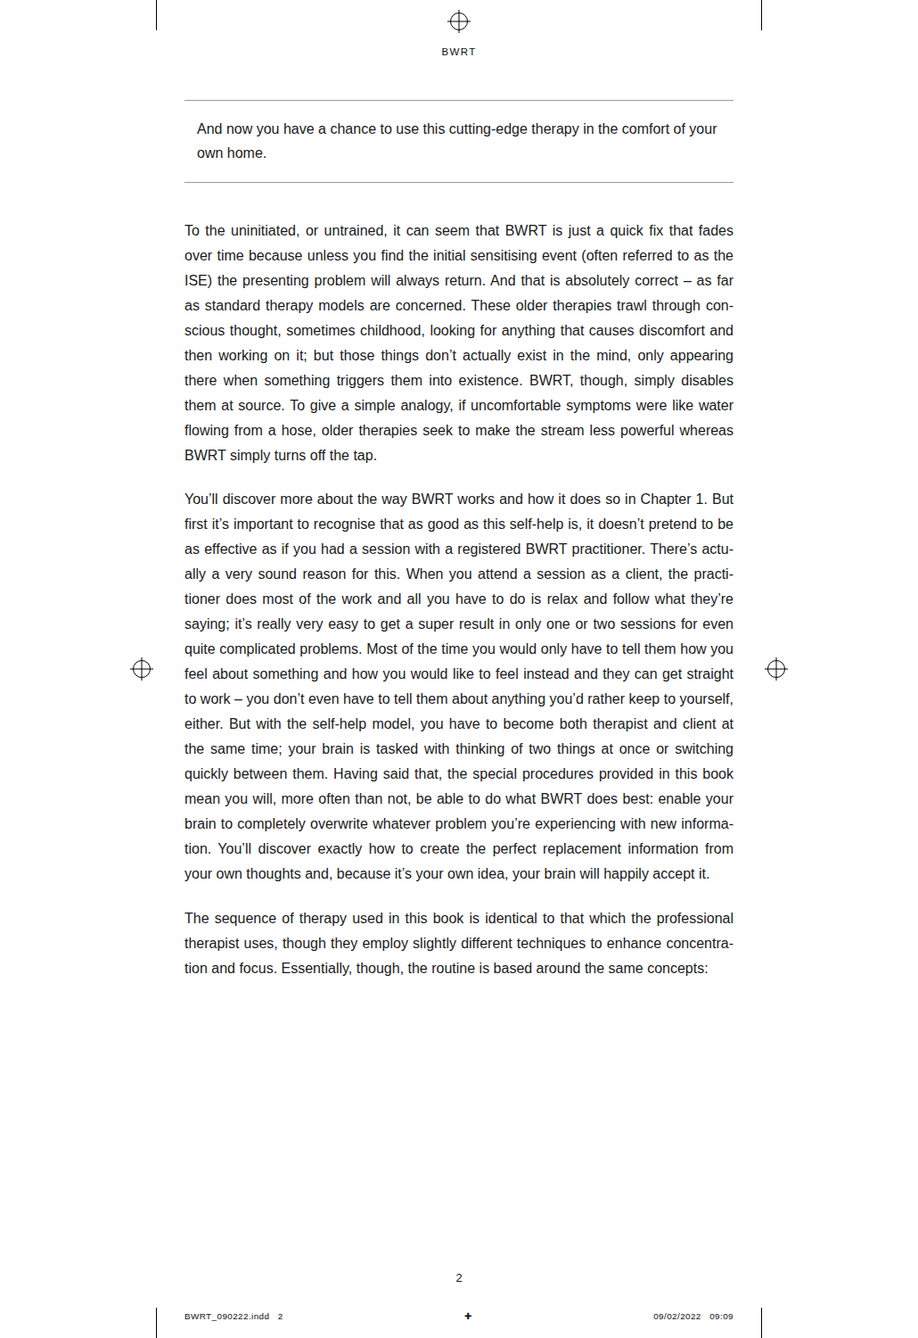BWRT
And now you have a chance to use this cutting-edge therapy in the comfort of your own home.
To the uninitiated, or untrained, it can seem that BWRT is just a quick fix that fades over time because unless you find the initial sensitising event (often referred to as the ISE) the presenting problem will always return. And that is absolutely correct – as far as standard therapy models are concerned. These older therapies trawl through conscious thought, sometimes childhood, looking for anything that causes discomfort and then working on it; but those things don’t actually exist in the mind, only appearing there when something triggers them into existence. BWRT, though, simply disables them at source. To give a simple analogy, if uncomfortable symptoms were like water flowing from a hose, older therapies seek to make the stream less powerful whereas BWRT simply turns off the tap.
You’ll discover more about the way BWRT works and how it does so in Chapter 1. But first it’s important to recognise that as good as this self-help is, it doesn’t pretend to be as effective as if you had a session with a registered BWRT practitioner. There’s actually a very sound reason for this. When you attend a session as a client, the practitioner does most of the work and all you have to do is relax and follow what they’re saying; it’s really very easy to get a super result in only one or two sessions for even quite complicated problems. Most of the time you would only have to tell them how you feel about something and how you would like to feel instead and they can get straight to work – you don’t even have to tell them about anything you’d rather keep to yourself, either. But with the self-help model, you have to become both therapist and client at the same time; your brain is tasked with thinking of two things at once or switching quickly between them. Having said that, the special procedures provided in this book mean you will, more often than not, be able to do what BWRT does best: enable your brain to completely overwrite whatever problem you’re experiencing with new information. You’ll discover exactly how to create the perfect replacement information from your own thoughts and, because it’s your own idea, your brain will happily accept it.
The sequence of therapy used in this book is identical to that which the professional therapist uses, though they employ slightly different techniques to enhance concentration and focus. Essentially, though, the routine is based around the same concepts:
2
BWRT_090222.indd 2 ✚ 09/02/2022 09:09